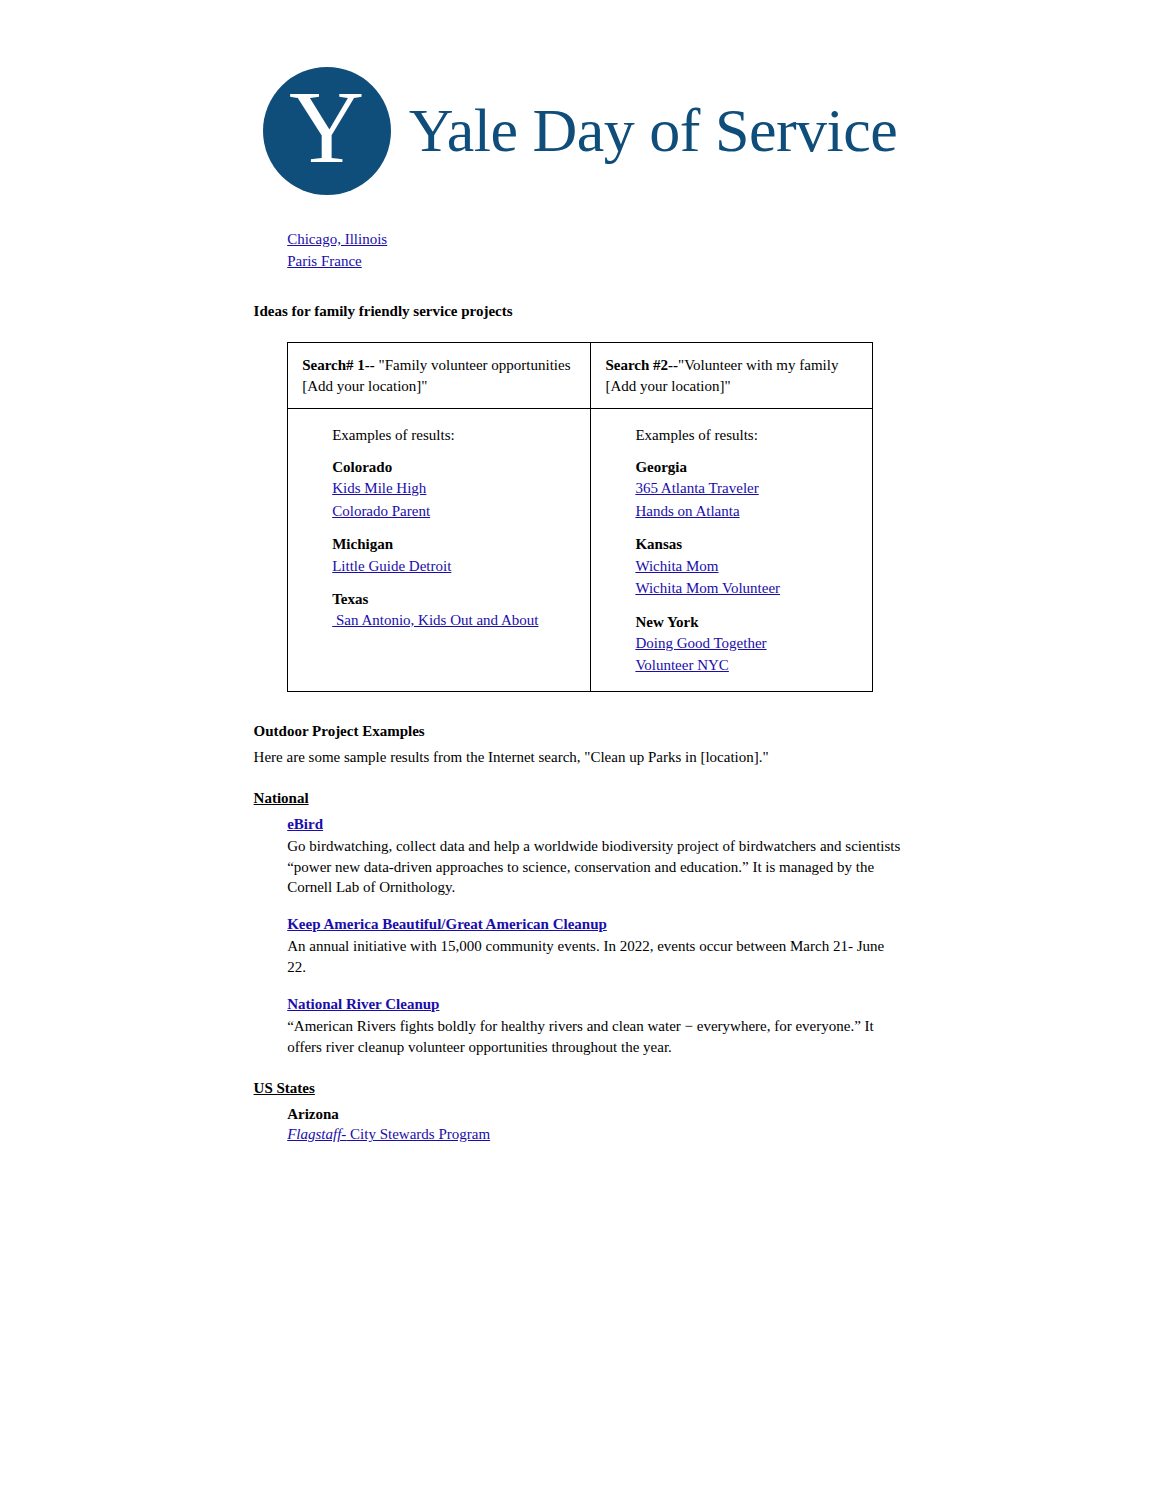Y
Yale Day of Service
Chicago, Illinois Paris France
Ideas for family friendly service projects
| Search# 1-- "Family volunteer opportunities [Add your location]" | Search #2-- "Volunteer with my family [Add your location]" |
| Examples of results: Colorado Kids Mile High Colorado Parent Michigan Little Guide Detroit Texas San Antonio, Kids Out and About | Examples of results: Georgia 365 Atlanta Traveler Hands on Atlanta Kansas Wichita Mom Wichita Mom Volunteer New York Doing Good Together Volunteer NYC |
Outdoor Project Examples
Here are some sample results from the Internet search, "Clean up Parks in [location]."
National
eBird
Go birdwatching, collect data and help a worldwide biodiversity project of birdwatchers and scientists “power new data-driven approaches to science, conservation and education.” It is managed by the Cornell Lab of Ornithology.
Keep America Beautiful/Great American Cleanup
An annual initiative with 15,000 community events. In 2022, events occur between March 21- June 22.
National River Cleanup
“American Rivers fights boldly for healthy rivers and clean water − everywhere, for everyone.” It offers river cleanup volunteer opportunities throughout the year.
US States
Arizona
Flagstaff- City Stewards Program